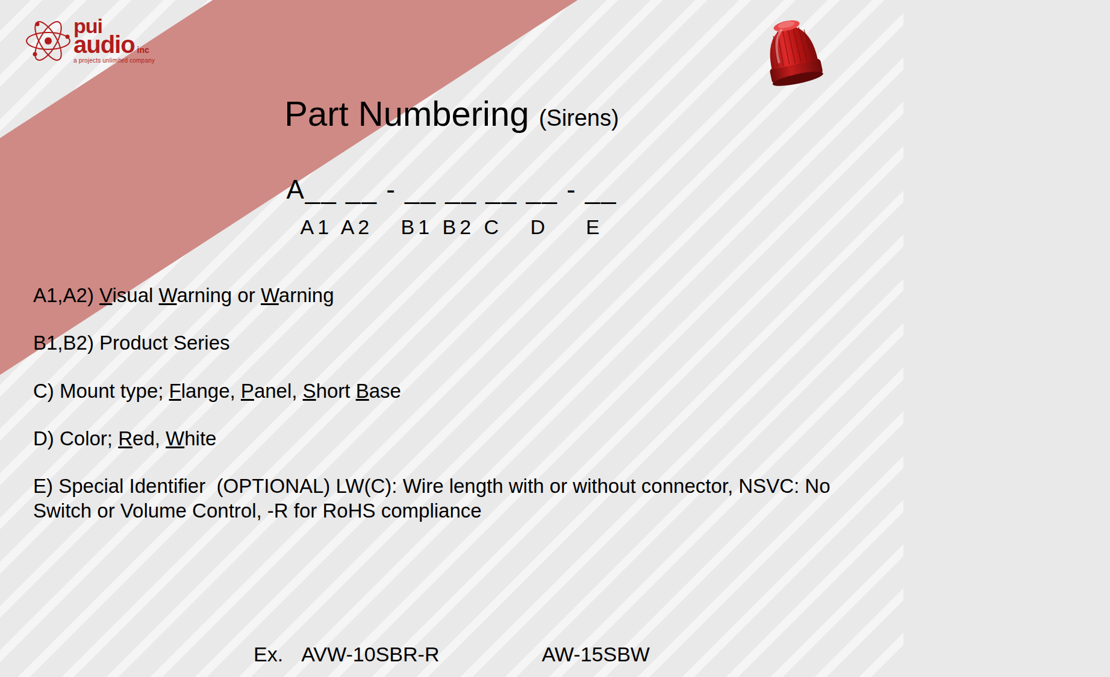pui
audio inc
a projects unlimited company
Part Numbering (Sirens)
A__ __ - __ __ __ __ - __ A1 A2 B1 B2 C D E
A1,A2) Visual Warning or Warning
B1,B2) Product Series
C) Mount type; Flange, Panel, Short Base
D) Color; Red, White
E) Special Identifier (OPTIONAL) LW(C): Wire length with or without connector, NSVC: No Switch or Volume Control, -R for RoHS compliance
Ex. AVW-10SBR-R AW-15SBW